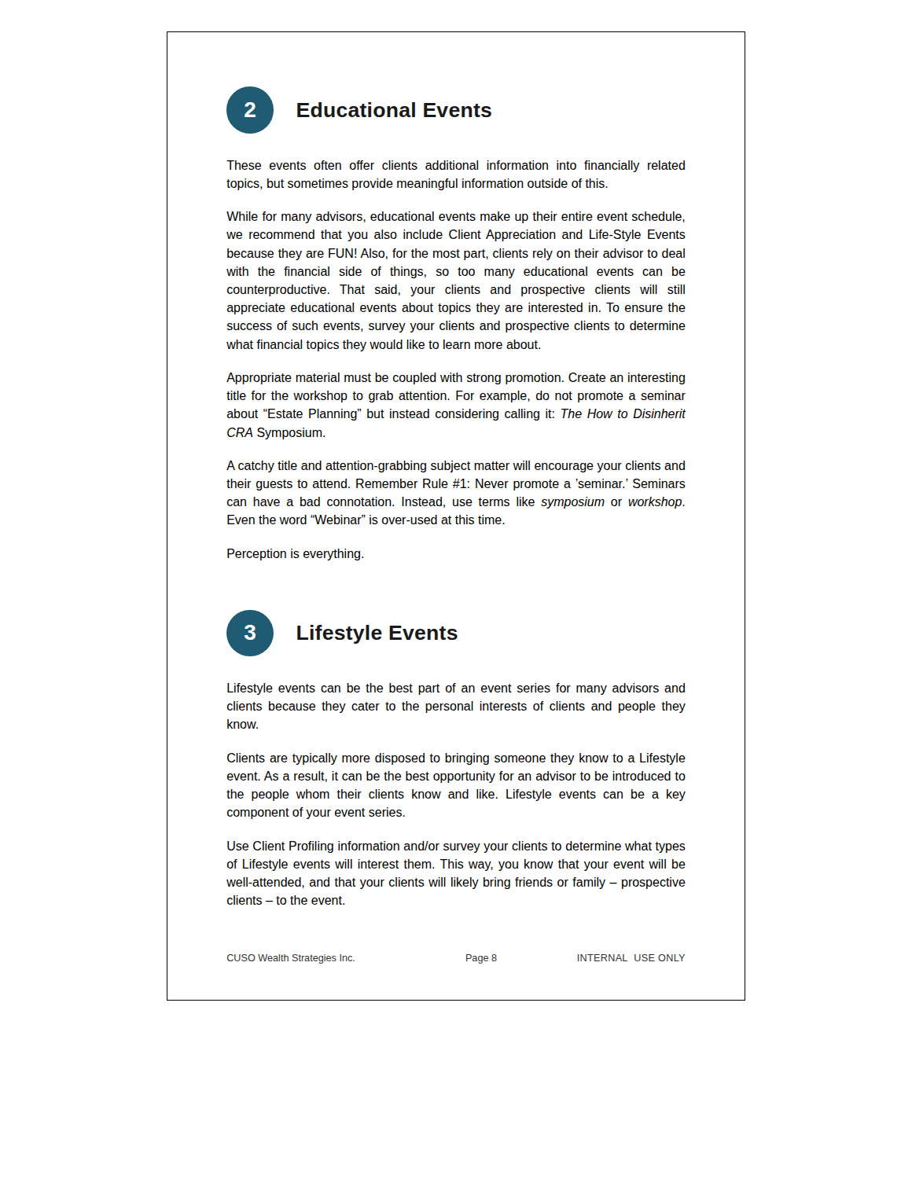2
Educational Events
These events often offer clients additional information into financially related topics, but sometimes provide meaningful information outside of this.
While for many advisors, educational events make up their entire event schedule, we recommend that you also include Client Appreciation and Life-Style Events because they are FUN! Also, for the most part, clients rely on their advisor to deal with the financial side of things, so too many educational events can be counterproductive. That said, your clients and prospective clients will still appreciate educational events about topics they are interested in. To ensure the success of such events, survey your clients and prospective clients to determine what financial topics they would like to learn more about.
Appropriate material must be coupled with strong promotion. Create an interesting title for the workshop to grab attention. For example, do not promote a seminar about “Estate Planning” but instead considering calling it: The How to Disinherit CRA Symposium.
A catchy title and attention-grabbing subject matter will encourage your clients and their guests to attend. Remember Rule #1: Never promote a ’seminar.’ Seminars can have a bad connotation. Instead, use terms like symposium or workshop. Even the word “Webinar” is over-used at this time.
Perception is everything.
3
Lifestyle Events
Lifestyle events can be the best part of an event series for many advisors and clients because they cater to the personal interests of clients and people they know.
Clients are typically more disposed to bringing someone they know to a Lifestyle event. As a result, it can be the best opportunity for an advisor to be introduced to the people whom their clients know and like. Lifestyle events can be a key component of your event series.
Use Client Profiling information and/or survey your clients to determine what types of Lifestyle events will interest them. This way, you know that your event will be well-attended, and that your clients will likely bring friends or family – prospective clients – to the event.
CUSO Wealth Strategies Inc.
Page 8
INTERNAL USE ONLY